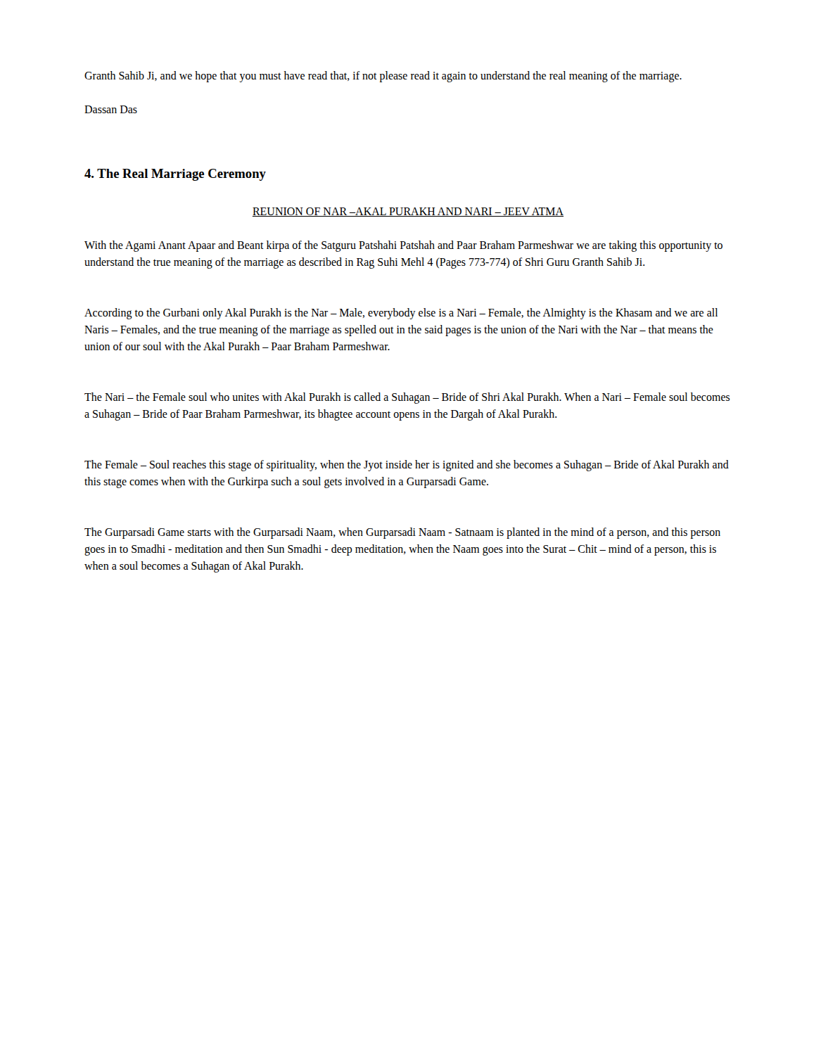Granth Sahib Ji, and we hope that you must have read that, if not please read it again to understand the real meaning of the marriage.
Dassan Das
4. The Real Marriage Ceremony
REUNION OF NAR –AKAL PURAKH AND NARI – JEEV ATMA
With the Agami Anant Apaar and Beant kirpa of the Satguru Patshahi Patshah and Paar Braham Parmeshwar we are taking this opportunity to understand the true meaning of the marriage as described in Rag Suhi Mehl 4 (Pages 773-774) of Shri Guru Granth Sahib Ji.
According to the Gurbani only Akal Purakh is the Nar – Male, everybody else is a Nari – Female, the Almighty is the Khasam and we are all Naris – Females, and the true meaning of the marriage as spelled out in the said pages is the union of the Nari with the Nar – that means the union of our soul with the Akal Purakh – Paar Braham Parmeshwar.
The Nari – the Female soul who unites with Akal Purakh is called a Suhagan – Bride of Shri Akal Purakh. When a Nari – Female soul becomes a Suhagan – Bride of Paar Braham Parmeshwar, its bhagtee account opens in the Dargah of Akal Purakh.
The Female – Soul reaches this stage of spirituality, when the Jyot inside her is ignited and she becomes a Suhagan – Bride of Akal Purakh and this stage comes when with the Gurkirpa such a soul gets involved in a Gurparsadi Game.
The Gurparsadi Game starts with the Gurparsadi Naam, when Gurparsadi Naam - Satnaam is planted in the mind of a person, and this person goes in to Smadhi - meditation and then Sun Smadhi - deep meditation, when the Naam goes into the Surat – Chit – mind of a person, this is when a soul becomes a Suhagan of Akal Purakh.